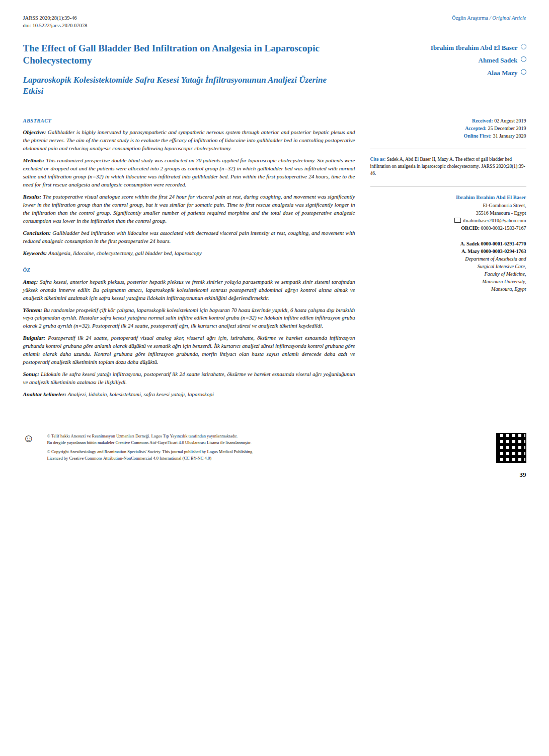JARSS 2020;28(1):39-46
doi: 10.5222/jarss.2020.07078
Özgün Araştırma / Original Article
The Effect of Gall Bladder Bed Infiltration on Analgesia in Laparoscopic Cholecystectomy
Laparoskopik Kolesistektomide Safra Kesesi Yatağı İnfiltrasyonunun Analjezi Üzerine Etkisi
Ibrahim Ibrahim Abd El Baser
Ahmed Sadek
Alaa Mazy
ABSTRACT
Objective: Gallbladder is highly innervated by parasympathetic and sympathetic nervous system through anterior and posterior hepatic plexus and the phrenic nerves. The aim of the current study is to evaluate the efficacy of infiltration of lidocaine into gallbladder bed in controlling postoperative abdominal pain and reducing analgesic consumption following laparoscopic cholecystectomy.
Methods: This randomized prospective double-blind study was conducted on 70 patients applied for laparoscopic cholecystectomy. Six patients were excluded or dropped out and the patients were allocated into 2 groups as control group (n=32) in which gallbladder bed was infiltrated with normal saline and infiltration group (n=32) in which lidocaine was infiltrated into gallbladder bed. Pain within the first postoperative 24 hours, time to the need for first rescue analgesia and analgesic consumption were recorded.
Results: The postoperative visual analogue score within the first 24 hour for visceral pain at rest, during coughing, and movement was significantly lower in the infiltration group than the control group, but it was similar for somatic pain. Time to first rescue analgesia was significantly longer in the infiltration than the control group. Significantly smaller number of patients required morphine and the total dose of postoperative analgesic consumption was lower in the infiltration than the control group.
Conclusion: Gallbladder bed infiltration with lidocaine was associated with decreased visceral pain intensity at rest, coughing, and movement with reduced analgesic consumption in the first postoperative 24 hours.
Keywords: Analgesia, lidocaine, cholecystectomy, gall bladder bed, laparoscopy
ÖZ
Amaç: Safra kesesi, anterior hepatik pleksus, posterior hepatik pleksus ve frenik sinirler yoluyla parasempatik ve sempatik sinir sistemi tarafından yüksek oranda innerve edilir. Bu çalışmanın amacı, laparoskopik kolesistektomi sonrası postoperatif abdominal ağrıyı kontrol altına almak ve analjezik tüketimini azaltmak için safra kesesi yatağına lidokain infiltrasyonunun etkinliğini değerlendirmektir.
Yöntem: Bu randomize prospektif çift kör çalışma, laparoskopik kolesistektomi için başvuran 70 hasta üzerinde yapıldı, 6 hasta çalışma dışı bırakıldı veya çalışmadan ayrıldı. Hastalar safra kesesi yatağına normal salin infiltre edilen kontrol grubu (n=32) ve lidokain infiltre edilen infiltrasyon grubu olarak 2 gruba ayrıldı (n=32). Postoperatif ilk 24 saatte, postoperatif ağrı, ilk kurtarıcı analjezi süresi ve analjezik tüketimi kaydedildi.
Bulgular: Postoperatif ilk 24 saatte, postoperatif visual analog skor, visseral ağrı için, istirahatte, öksürme ve hareket esnasında infiltrasyon grubunda kontrol grubuna göre anlamlı olarak düşüktü ve somatik ağrı için benzerdi. İlk kurtarıcı analjezi süresi infiltrasyonda kontrol grubuna göre anlamlı olarak daha uzundu. Kontrol grubuna göre infiltrasyon grubunda, morfin ihtiyacı olan hasta sayısı anlamlı derecede daha azdı ve postoperatif analjezik tüketiminin toplam dozu daha düşüktü.
Sonuç: Lidokain ile safra kesesi yatağı infiltrasyonu, postoperatif ilk 24 saatte istirahatte, öksürme ve hareket esnasında viseral ağrı yoğunluğunun ve analjezik tüketiminin azalması ile ilişkiliydi.
Anahtar kelimeler: Analjezi, lidokain, kolesistektomi, safra kesesi yatağı, laparoskopi
Received: 02 August 2019
Accepted: 25 December 2019
Online First: 31 January 2020
Cite as: Sadek A, Abd El Baser II, Mazy A. The effect of gall bladder bed infiltration on analgesia in laparoscopic cholecystectomy. JARSS 2020;28(1):39-46.
Ibrahim Ibrahim Abd El Baser
El-Gomhouria Street,
35516 Mansoura - Egypt
ibrahimbaser2010@yahoo.com
ORCID: 0000-0002-1583-7167
A. Sadek 0000-0001-6291-4770
A. Mazy 0000-0003-0294-1763
Department of Anesthesia and
Surgical Intensive Care,
Faculty of Medicine,
Mansoura University,
Mansoura, Egypt
☺
© Telif hakkı Anestezi ve Reanimasyon Uzmanları Derneği. Logos Tıp Yayıncılık tarafından yayınlanmaktadır.
Bu dergide yayınlanan bütün makaleler Creative Commons Atıf-GayriTicari 4.0 Uluslararası Lisansı ile lisanslanmıştır.
© Copyright Anesthesiology and Reanimation Specialists' Society. This journal published by Logos Medical Publishing.
Licenced by Creative Commons Attribution-NonCommercial 4.0 International (CC BY-NC 4.0)
39